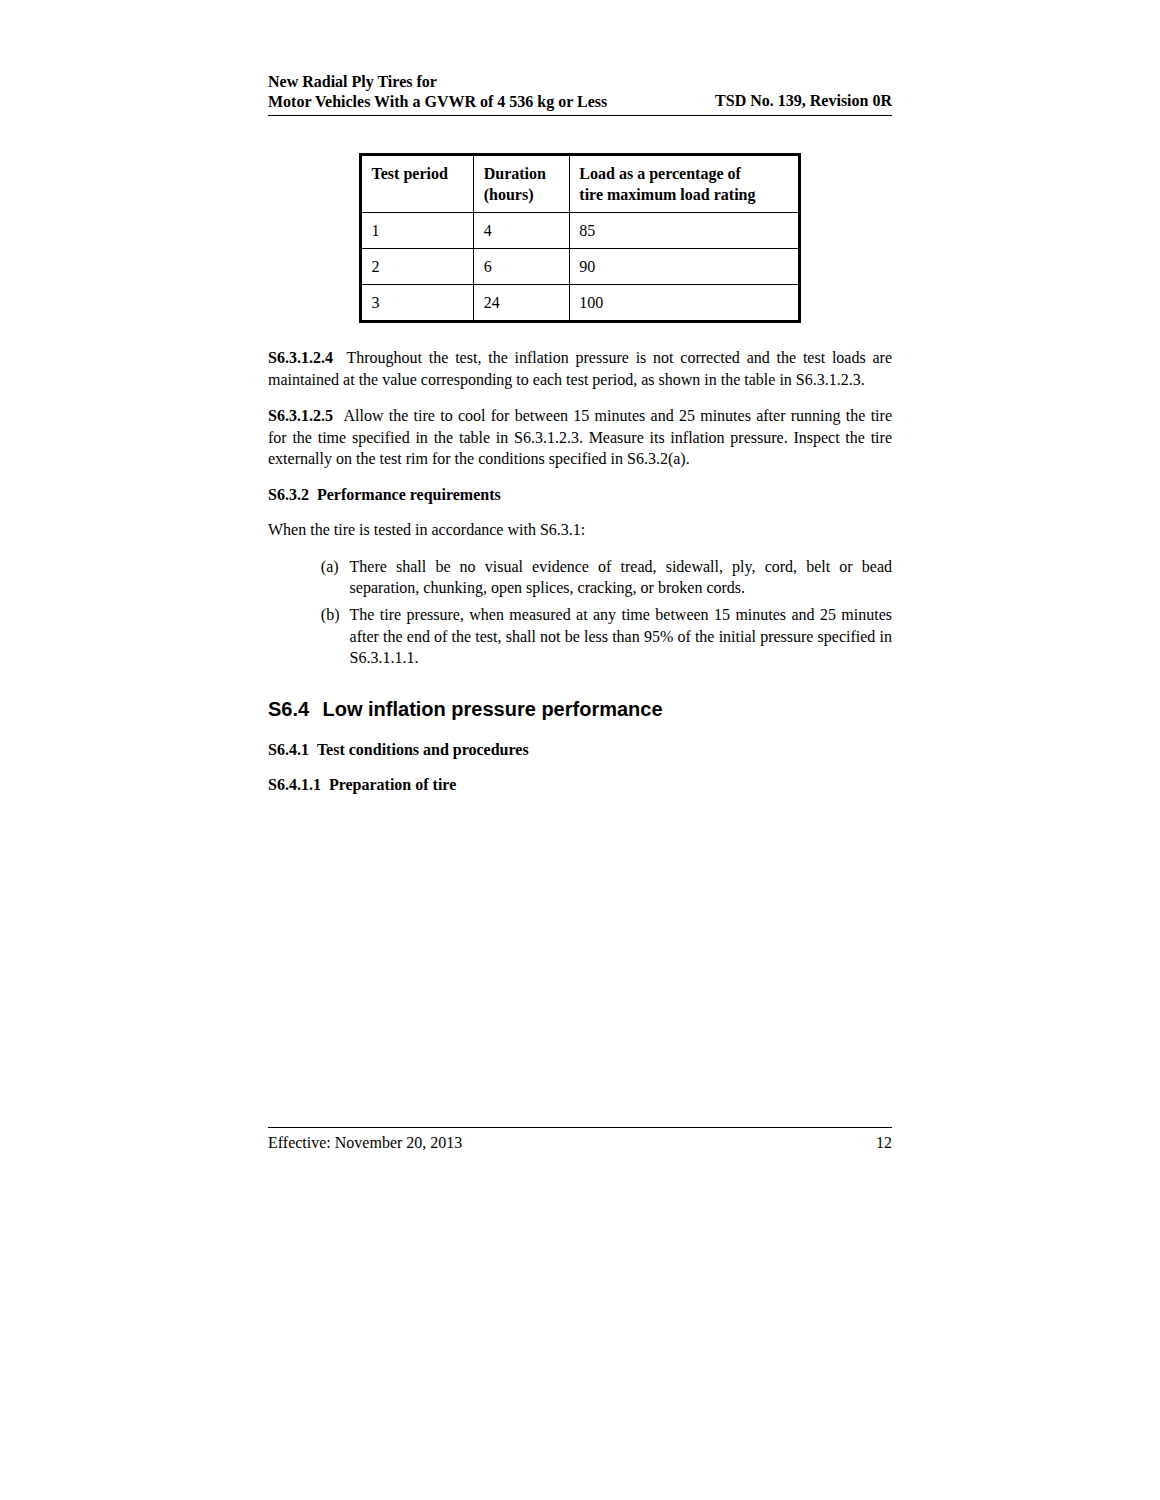New Radial Ply Tires for
Motor Vehicles With a GVWR of 4 536 kg or Less
TSD No. 139, Revision 0R
| Test period | Duration (hours) | Load as a percentage of tire maximum load rating |
| --- | --- | --- |
| 1 | 4 | 85 |
| 2 | 6 | 90 |
| 3 | 24 | 100 |
S6.3.1.2.4 Throughout the test, the inflation pressure is not corrected and the test loads are maintained at the value corresponding to each test period, as shown in the table in S6.3.1.2.3.
S6.3.1.2.5 Allow the tire to cool for between 15 minutes and 25 minutes after running the tire for the time specified in the table in S6.3.1.2.3. Measure its inflation pressure. Inspect the tire externally on the test rim for the conditions specified in S6.3.2(a).
S6.3.2 Performance requirements
When the tire is tested in accordance with S6.3.1:
(a) There shall be no visual evidence of tread, sidewall, ply, cord, belt or bead separation, chunking, open splices, cracking, or broken cords.
(b) The tire pressure, when measured at any time between 15 minutes and 25 minutes after the end of the test, shall not be less than 95% of the initial pressure specified in S6.3.1.1.1.
S6.4 Low inflation pressure performance
S6.4.1 Test conditions and procedures
S6.4.1.1 Preparation of tire
Effective: November 20, 2013
12